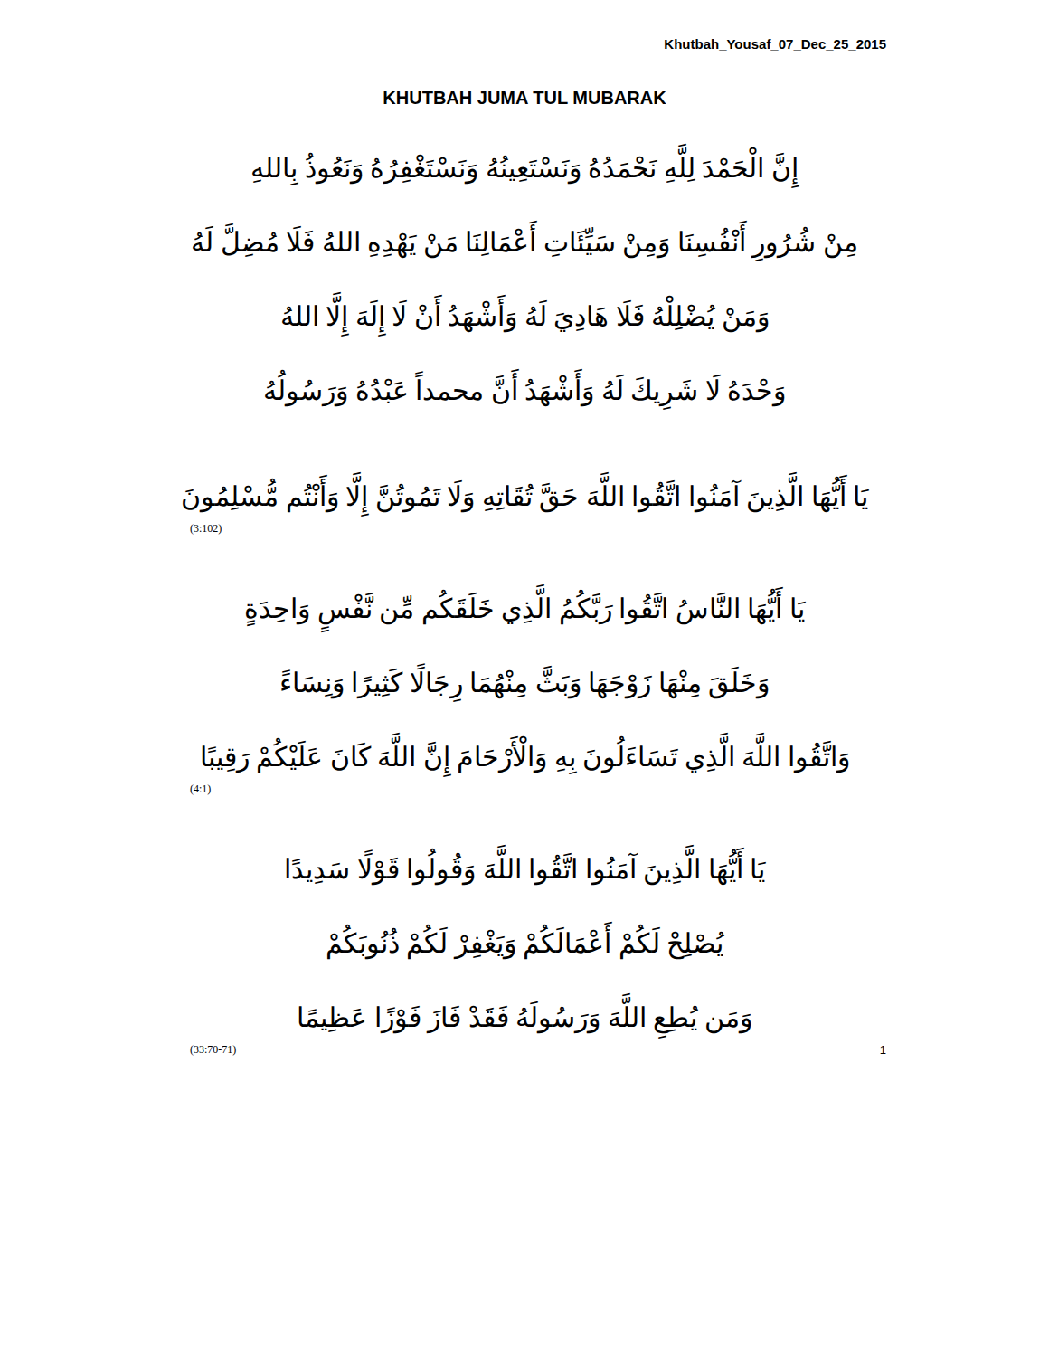Khutbah_Yousaf_07_Dec_25_2015
KHUTBAH JUMA TUL MUBARAK
إِنَّ الْحَمْدَ لِلَّهِ نَحْمَدُهُ وَنَسْتَعِينُهُ وَنَسْتَغْفِرُهُ وَنَعُوذُ بِاللهِ
مِنْ شُرُورِ أَنْفُسِنَا وَمِنْ سَيِّئَاتِ أَعْمَالِنَا مَنْ يَهْدِهِ اللهُ فَلَا مُضِلَّ لَهُ
وَمَنْ يُضْلِلْهُ فَلَا هَادِيَ لَهُ وَأَشْهَدُ أَنْ لَا إِلَهَ إِلَّا اللهُ
وَحْدَهُ لَا شَرِيكَ لَهُ وَأَشْهَدُ أَنَّ محمداً عَبْدُهُ وَرَسُولُهُ
يَا أَيُّهَا الَّذِينَ آمَنُوا اتَّقُوا اللَّهَ حَقَّ تُقَاتِهِ وَلَا تَمُوتُنَّ إِلَّا وَأَنْتُم مُّسْلِمُونَ
(3:102)
يَا أَيُّهَا النَّاسُ اتَّقُوا رَبَّكُمُ الَّذِي خَلَقَكُم مِّن نَّفْسٍ وَاحِدَةٍ
وَخَلَقَ مِنْهَا زَوْجَهَا وَبَثَّ مِنْهُمَا رِجَالًا كَثِيرًا وَنِسَاءً
وَاتَّقُوا اللَّهَ الَّذِي تَسَاءَلُونَ بِهِ وَالْأَرْحَامَ إِنَّ اللَّهَ كَانَ عَلَيْكُمْ رَقِيبًا
(4:1)
يَا أَيُّهَا الَّذِينَ آمَنُوا اتَّقُوا اللَّهَ وَقُولُوا قَوْلًا سَدِيدًا
يُصْلِحْ لَكُمْ أَعْمَالَكُمْ وَيَغْفِرْ لَكُمْ ذُنُوبَكُمْ
وَمَن يُطِعِ اللَّهَ وَرَسُولَهُ فَقَدْ فَازَ فَوْزًا عَظِيمًا
(33:70-71)
1